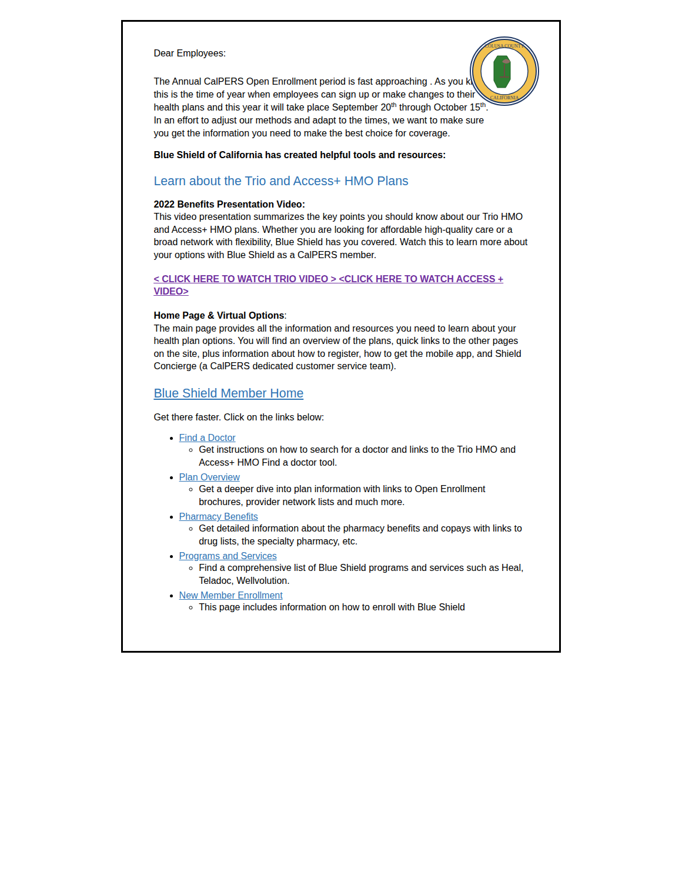COLUSA COUNTY CALIFORNIA
Dear Employees:
The Annual CalPERS Open Enrollment period is fast approaching . As you know this is the time of year when employees can sign up or make changes to their health plans and this year it will take place September 20th through October 15th. In an effort to adjust our methods and adapt to the times, we want to make sure you get the information you need to make the best choice for coverage.
Blue Shield of California has created helpful tools and resources:
Learn about the Trio and Access+ HMO Plans
2022 Benefits Presentation Video:
This video presentation summarizes the key points you should know about our Trio HMO and Access+ HMO plans. Whether you are looking for affordable high-quality care or a broad network with flexibility, Blue Shield has you covered. Watch this to learn more about your options with Blue Shield as a CalPERS member.
< CLICK HERE TO WATCH TRIO VIDEO > <CLICK HERE TO WATCH ACCESS + VIDEO>
Home Page & Virtual Options:
The main page provides all the information and resources you need to learn about your health plan options. You will find an overview of the plans, quick links to the other pages on the site, plus information about how to register, how to get the mobile app, and Shield Concierge (a CalPERS dedicated customer service team).
Blue Shield Member Home
Get there faster. Click on the links below:
Find a Doctor
Get instructions on how to search for a doctor and links to the Trio HMO and Access+ HMO Find a doctor tool.
Plan Overview
Get a deeper dive into plan information with links to Open Enrollment brochures, provider network lists and much more.
Pharmacy Benefits
Get detailed information about the pharmacy benefits and copays with links to drug lists, the specialty pharmacy, etc.
Programs and Services
Find a comprehensive list of Blue Shield programs and services such as Heal, Teladoc, Wellvolution.
New Member Enrollment
This page includes information on how to enroll with Blue Shield